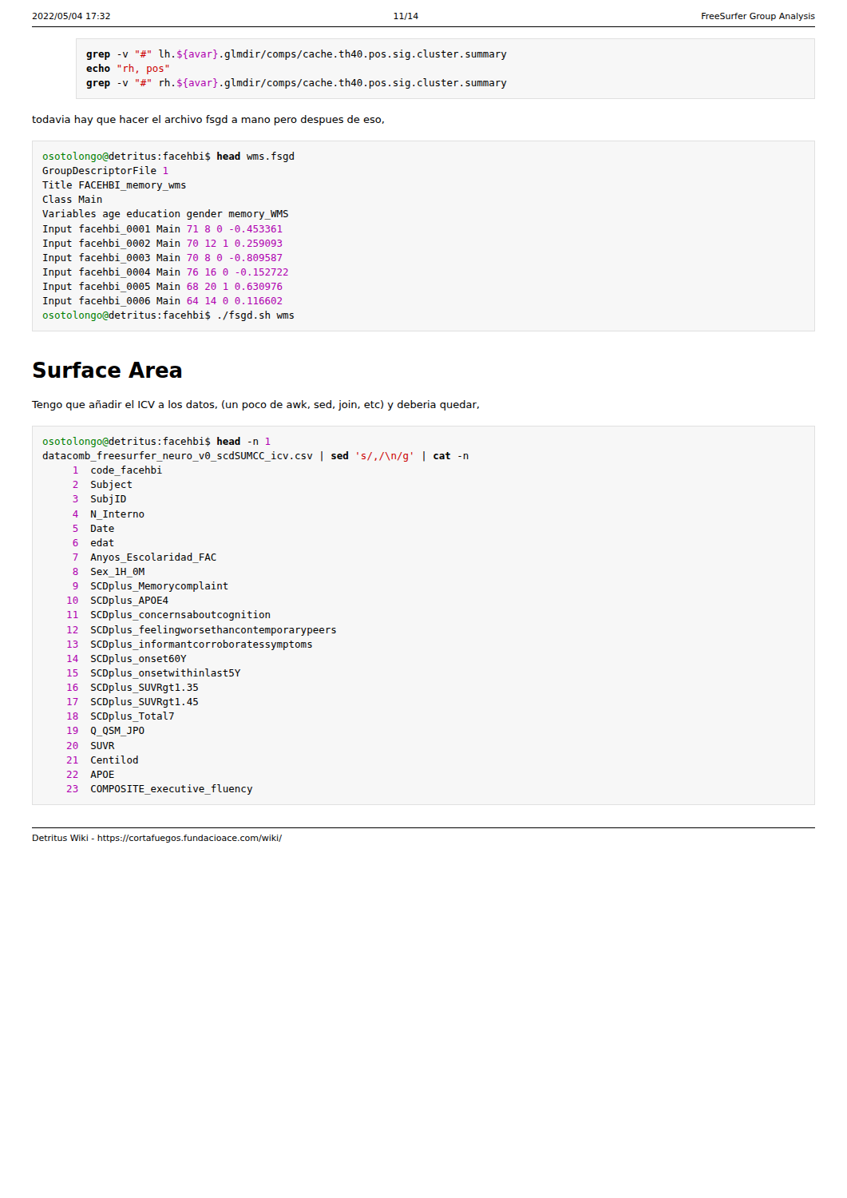2022/05/04 17:32
11/14
FreeSurfer Group Analysis
grep -v "#" lh.${avar}.glmdir/comps/cache.th40.pos.sig.cluster.summary
echo "rh, pos"
grep -v "#" rh.${avar}.glmdir/comps/cache.th40.pos.sig.cluster.summary
todavia hay que hacer el archivo fsgd a mano pero despues de eso,
osotolongo@detritus:facehbi$ head wms.fsgd
GroupDescriptorFile 1
Title FACEHBI_memory_wms
Class Main
Variables age education gender memory_WMS
Input facehbi_0001 Main 71 8 0 -0.453361
Input facehbi_0002 Main 70 12 1 0.259093
Input facehbi_0003 Main 70 8 0 -0.809587
Input facehbi_0004 Main 76 16 0 -0.152722
Input facehbi_0005 Main 68 20 1 0.630976
Input facehbi_0006 Main 64 14 0 0.116602
osotolongo@detritus:facehbi$ ./fsgd.sh wms
Surface Area
Tengo que añadir el ICV a los datos, (un poco de awk, sed, join, etc) y deberia quedar,
osotolongo@detritus:facehbi$ head -n 1
datacomb_freesurfer_neuro_v0_scdSUMCC_icv.csv | sed 's/,/\n/g' | cat -n
     1  code_facehbi
     2  Subject
     3  SubjID
     4  N_Interno
     5  Date
     6  edat
     7  Anyos_Escolaridad_FAC
     8  Sex_1H_0M
     9  SCDplus_Memorycomplaint
    10  SCDplus_APOE4
    11  SCDplus_concernsaboutcognition
    12  SCDplus_feelingworsethancontemporarypeers
    13  SCDplus_informantcorroboratessymptoms
    14  SCDplus_onset60Y
    15  SCDplus_onsetwithinlast5Y
    16  SCDplus_SUVRgt1.35
    17  SCDplus_SUVRgt1.45
    18  SCDplus_Total7
    19  Q_QSM_JPO
    20  SUVR
    21  Centilod
    22  APOE
    23  COMPOSITE_executive_fluency
Detritus Wiki - https://cortafuegos.fundacioace.com/wiki/